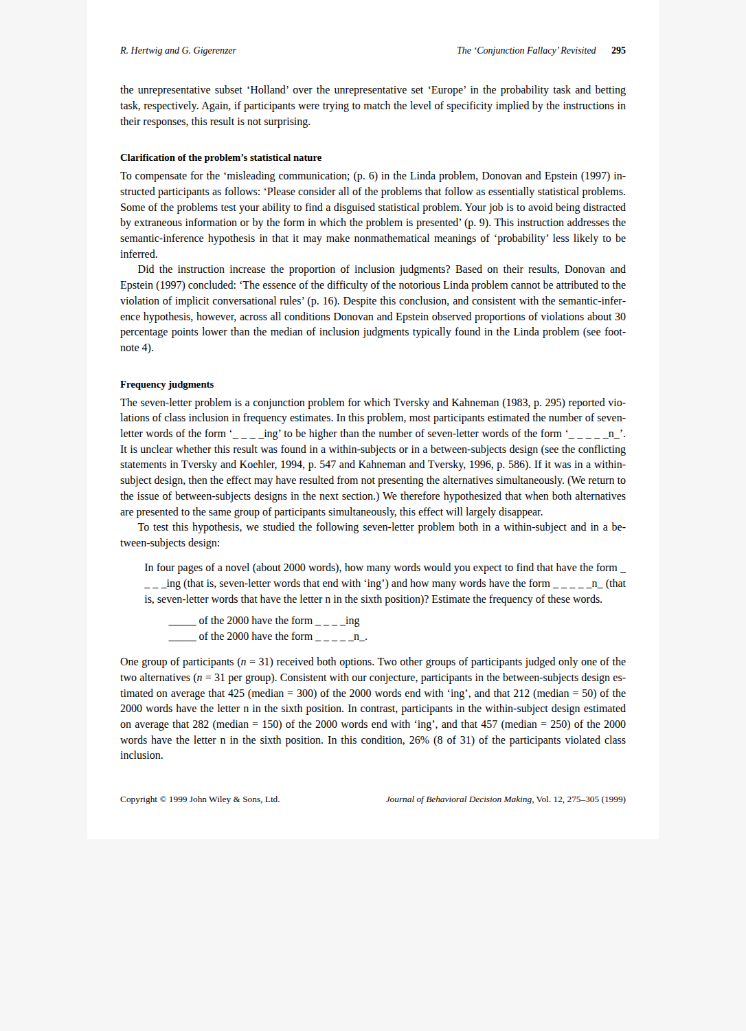R. Hertwig and G. Gigerenzer The ‘Conjunction Fallacy’ Revisited295
the unrepresentative subset ‘Holland’ over the unrepresentative set ‘Europe’ in the probability task and betting task, respectively. Again, if participants were trying to match the level of specificity implied by the instructions in their responses, this result is not surprising.
Clarification of the problem’s statistical nature
To compensate for the ‘misleading communication; (p. 6) in the Linda problem, Donovan and Epstein (1997) instructed participants as follows: ‘Please consider all of the problems that follow as essentially statistical problems. Some of the problems test your ability to find a disguised statistical problem. Your job is to avoid being distracted by extraneous information or by the form in which the problem is presented’ (p. 9). This instruction addresses the semantic-inference hypothesis in that it may make nonmathematical meanings of ‘probability’ less likely to be inferred.
Did the instruction increase the proportion of inclusion judgments? Based on their results, Donovan and Epstein (1997) concluded: ‘The essence of the difficulty of the notorious Linda problem cannot be attributed to the violation of implicit conversational rules’ (p. 16). Despite this conclusion, and consistent with the semantic-inference hypothesis, however, across all conditions Donovan and Epstein observed proportions of violations about 30 percentage points lower than the median of inclusion judgments typically found in the Linda problem (see footnote 4).
Frequency judgments
The seven-letter problem is a conjunction problem for which Tversky and Kahneman (1983, p. 295) reported violations of class inclusion in frequency estimates. In this problem, most participants estimated the number of seven-letter words of the form ‘_ _ _ _ing’ to be higher than the number of seven-letter words of the form ‘_ _ _ _ _n_’. It is unclear whether this result was found in a within-subjects or in a between-subjects design (see the conflicting statements in Tversky and Koehler, 1994, p. 547 and Kahneman and Tversky, 1996, p. 586). If it was in a within-subject design, then the effect may have resulted from not presenting the alternatives simultaneously. (We return to the issue of between-subjects designs in the next section.) We therefore hypothesized that when both alternatives are presented to the same group of participants simultaneously, this effect will largely disappear.
To test this hypothesis, we studied the following seven-letter problem both in a within-subject and in a between-subjects design:
In four pages of a novel (about 2000 words), how many words would you expect to find that have the form _ _ _ _ing (that is, seven-letter words that end with ‘ing’) and how many words have the form _ _ _ _ _n_ (that is, seven-letter words that have the letter n in the sixth position)? Estimate the frequency of these words.
_____ of the 2000 have the form _ _ _ _ing
_____ of the 2000 have the form _ _ _ _ _n_.
One group of participants (n = 31) received both options. Two other groups of participants judged only one of the two alternatives (n = 31 per group). Consistent with our conjecture, participants in the between-subjects design estimated on average that 425 (median = 300) of the 2000 words end with ‘ing’, and that 212 (median = 50) of the 2000 words have the letter n in the sixth position. In contrast, participants in the within-subject design estimated on average that 282 (median = 150) of the 2000 words end with ‘ing’, and that 457 (median = 250) of the 2000 words have the letter n in the sixth position. In this condition, 26% (8 of 31) of the participants violated class inclusion.
Copyright © 1999 John Wiley & Sons, Ltd. Journal of Behavioral Decision Making, Vol. 12, 275–305 (1999)